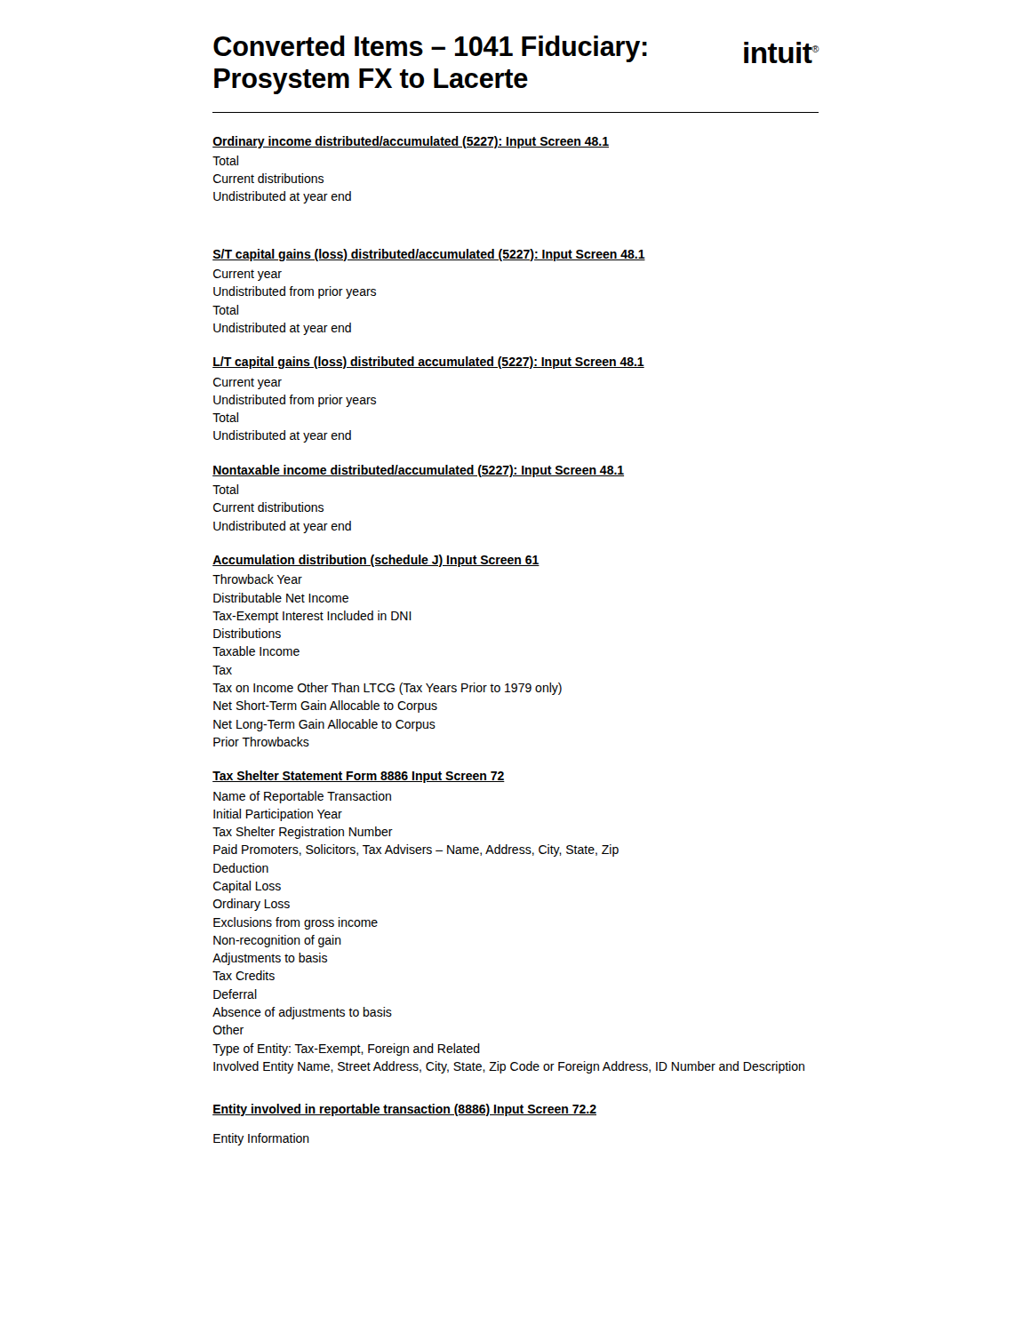Converted Items – 1041 Fiduciary:
Prosystem FX to Lacerte
intuit®
Ordinary income distributed/accumulated (5227): Input Screen 48.1
Total
Current distributions
Undistributed at year end
S/T capital gains (loss) distributed/accumulated (5227): Input Screen 48.1
Current year
Undistributed from prior years
Total
Undistributed at year end
L/T capital gains (loss) distributed accumulated (5227): Input Screen 48.1
Current year
Undistributed from prior years
Total
Undistributed at year end
Nontaxable income distributed/accumulated (5227): Input Screen 48.1
Total
Current distributions
Undistributed at year end
Accumulation distribution (schedule J) Input Screen 61
Throwback Year
Distributable Net Income
Tax-Exempt Interest Included in DNI
Distributions
Taxable Income
Tax
Tax on Income Other Than LTCG (Tax Years Prior to 1979 only)
Net Short-Term Gain Allocable to Corpus
Net Long-Term Gain Allocable to Corpus
Prior Throwbacks
Tax Shelter Statement Form 8886 Input Screen 72
Name of Reportable Transaction
Initial Participation Year
Tax Shelter Registration Number
Paid Promoters, Solicitors, Tax Advisers – Name, Address, City, State, Zip
Deduction
Capital Loss
Ordinary Loss
Exclusions from gross income
Non-recognition of gain
Adjustments to basis
Tax Credits
Deferral
Absence of adjustments to basis
Other
Type of Entity: Tax-Exempt, Foreign and Related
Involved Entity Name, Street Address, City, State, Zip Code or Foreign Address, ID Number and Description
Entity involved in reportable transaction (8886) Input Screen 72.2
Entity Information